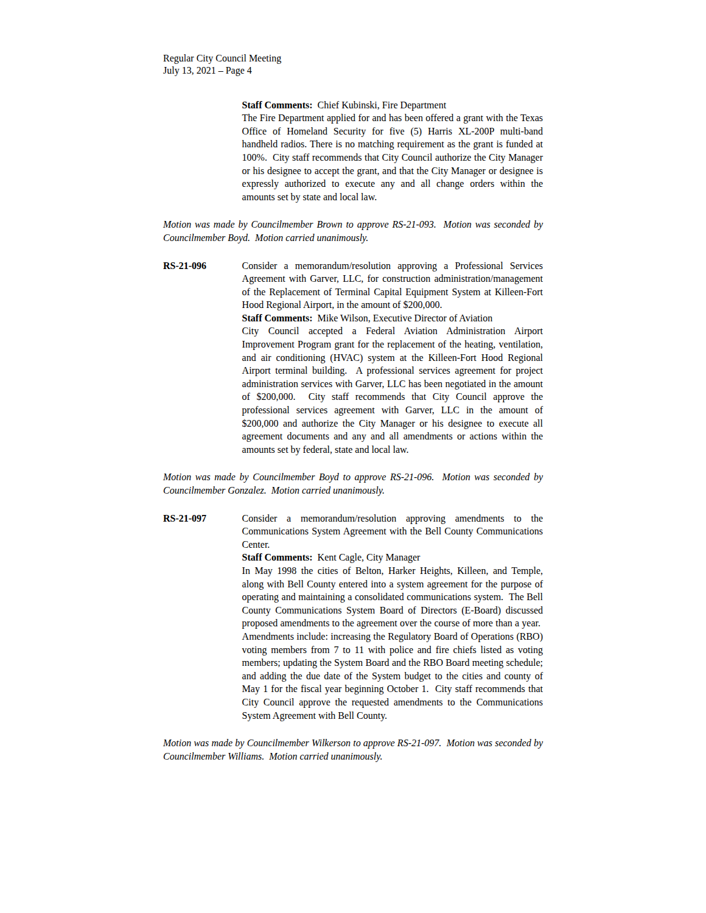Regular City Council Meeting
July 13, 2021 – Page 4
Staff Comments: Chief Kubinski, Fire Department
The Fire Department applied for and has been offered a grant with the Texas Office of Homeland Security for five (5) Harris XL-200P multi-band handheld radios. There is no matching requirement as the grant is funded at 100%. City staff recommends that City Council authorize the City Manager or his designee to accept the grant, and that the City Manager or designee is expressly authorized to execute any and all change orders within the amounts set by state and local law.
Motion was made by Councilmember Brown to approve RS-21-093. Motion was seconded by Councilmember Boyd. Motion carried unanimously.
RS-21-096
Consider a memorandum/resolution approving a Professional Services Agreement with Garver, LLC, for construction administration/management of the Replacement of Terminal Capital Equipment System at Killeen-Fort Hood Regional Airport, in the amount of $200,000.
Staff Comments: Mike Wilson, Executive Director of Aviation
City Council accepted a Federal Aviation Administration Airport Improvement Program grant for the replacement of the heating, ventilation, and air conditioning (HVAC) system at the Killeen-Fort Hood Regional Airport terminal building. A professional services agreement for project administration services with Garver, LLC has been negotiated in the amount of $200,000. City staff recommends that City Council approve the professional services agreement with Garver, LLC in the amount of $200,000 and authorize the City Manager or his designee to execute all agreement documents and any and all amendments or actions within the amounts set by federal, state and local law.
Motion was made by Councilmember Boyd to approve RS-21-096. Motion was seconded by Councilmember Gonzalez. Motion carried unanimously.
RS-21-097
Consider a memorandum/resolution approving amendments to the Communications System Agreement with the Bell County Communications Center.
Staff Comments: Kent Cagle, City Manager
In May 1998 the cities of Belton, Harker Heights, Killeen, and Temple, along with Bell County entered into a system agreement for the purpose of operating and maintaining a consolidated communications system. The Bell County Communications System Board of Directors (E-Board) discussed proposed amendments to the agreement over the course of more than a year. Amendments include: increasing the Regulatory Board of Operations (RBO) voting members from 7 to 11 with police and fire chiefs listed as voting members; updating the System Board and the RBO Board meeting schedule; and adding the due date of the System budget to the cities and county of May 1 for the fiscal year beginning October 1. City staff recommends that City Council approve the requested amendments to the Communications System Agreement with Bell County.
Motion was made by Councilmember Wilkerson to approve RS-21-097. Motion was seconded by Councilmember Williams. Motion carried unanimously.